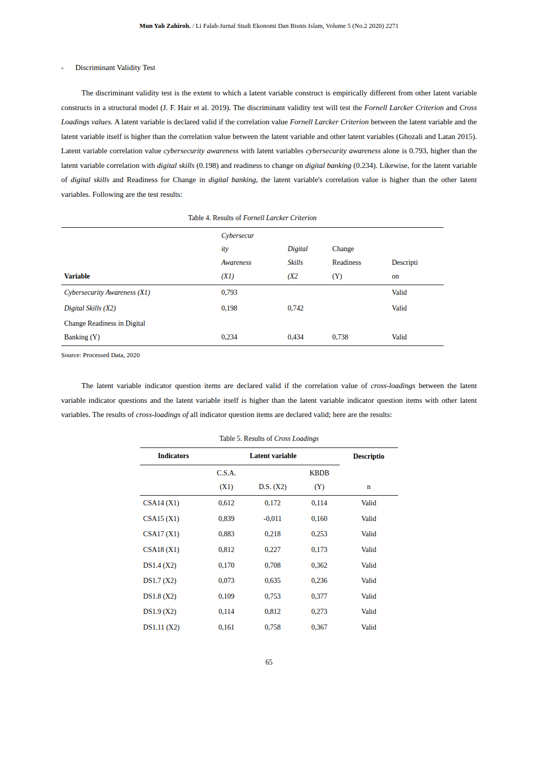Mun Yah Zahiroh. / Li Falah-Jurnal Studi Ekonomi Dan Bisnis Islam, Volume 5 (No.2 2020) 2271
Discriminant Validity Test
The discriminant validity test is the extent to which a latent variable construct is empirically different from other latent variable constructs in a structural model (J. F. Hair et al. 2019). The discriminant validity test will test the Fornell Larcker Criterion and Cross Loadings values. A latent variable is declared valid if the correlation value Fornell Larcker Criterion between the latent variable and the latent variable itself is higher than the correlation value between the latent variable and other latent variables (Ghozali and Latan 2015). Latent variable correlation value cybersecurity awareness with latent variables cybersecurity awareness alone is 0.793, higher than the latent variable correlation with digital skills (0.198) and readiness to change on digital banking (0.234). Likewise, for the latent variable of digital skills and Readiness for Change in digital banking, the latent variable's correlation value is higher than the other latent variables. Following are the test results:
Table 4. Results of Fornell Larcker Criterion
| Variable | Cybersecur ity Awareness (X1) | Digital Skills (X2 | Change Readiness (Y) | Descripti on |
| --- | --- | --- | --- | --- |
| Cybersecurity Awareness (X1) | 0,793 | | | Valid |
| Digital Skills (X2) | 0,198 | 0,742 | | Valid |
| Change Readiness in Digital Banking (Y) | 0,234 | 0,434 | 0,738 | Valid |
Source: Processed Data, 2020
The latent variable indicator question items are declared valid if the correlation value of cross-loadings between the latent variable indicator questions and the latent variable itself is higher than the latent variable indicator question items with other latent variables. The results of cross-loadings of all indicator question items are declared valid; here are the results:
Table 5. Results of Cross Loadings
| Indicators | Latent variable | Descriptio |
| --- | --- | --- |
| | C.S.A. (X1) | D.S. (X2) | KBDB (Y) | n |
| CSA14 (X1) | 0,612 | 0,172 | 0,114 | Valid |
| CSA15 (X1) | 0,839 | -0,011 | 0,160 | Valid |
| CSA17 (X1) | 0,883 | 0,218 | 0,253 | Valid |
| CSA18 (X1) | 0,812 | 0,227 | 0,173 | Valid |
| DS1.4 (X2) | 0,170 | 0,708 | 0,362 | Valid |
| DS1.7 (X2) | 0,073 | 0,635 | 0,236 | Valid |
| DS1.8 (X2) | 0,109 | 0,753 | 0,377 | Valid |
| DS1.9 (X2) | 0,114 | 0,812 | 0,273 | Valid |
| DS1.11 (X2) | 0,161 | 0,758 | 0,367 | Valid |
65